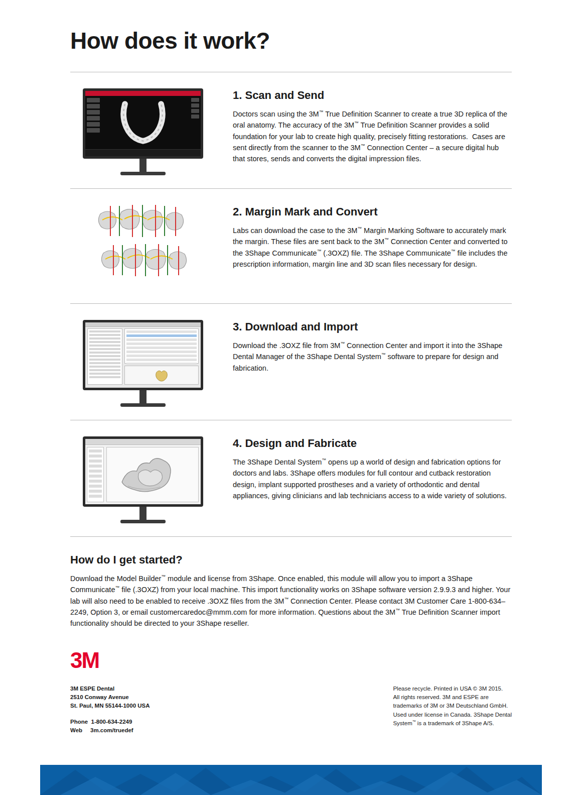How does it work?
1. Scan and Send
Doctors scan using the 3M™ True Definition Scanner to create a true 3D replica of the oral anatomy. The accuracy of the 3M™ True Definition Scanner provides a solid foundation for your lab to create high quality, precisely fitting restorations. Cases are sent directly from the scanner to the 3M™ Connection Center – a secure digital hub that stores, sends and converts the digital impression files.
2. Margin Mark and Convert
Labs can download the case to the 3M™ Margin Marking Software to accurately mark the margin. These files are sent back to the 3M™ Connection Center and converted to the 3Shape Communicate™ (.3OXZ) file. The 3Shape Communicate™ file includes the prescription information, margin line and 3D scan files necessary for design.
3. Download and Import
Download the .3OXZ file from 3M™ Connection Center and import it into the 3Shape Dental Manager of the 3Shape Dental System™ software to prepare for design and fabrication.
4. Design and Fabricate
The 3Shape Dental System™ opens up a world of design and fabrication options for doctors and labs. 3Shape offers modules for full contour and cutback restoration design, implant supported prostheses and a variety of orthodontic and dental appliances, giving clinicians and lab technicians access to a wide variety of solutions.
How do I get started?
Download the Model Builder™ module and license from 3Shape. Once enabled, this module will allow you to import a 3Shape Communicate™ file (.3OXZ) from your local machine. This import functionality works on 3Shape software version 2.9.9.3 and higher. Your lab will also need to be enabled to receive .3OXZ files from the 3M™ Connection Center. Please contact 3M Customer Care 1-800-634–2249, Option 3, or email customercaredoc@mmm.com for more information. Questions about the 3M™ True Definition Scanner import functionality should be directed to your 3Shape reseller.
3M
3M ESPE Dental
2510 Conway Avenue
St. Paul, MN 55144-1000 USA
Phone 1-800-634-2249
Web 3m.com/truedef
Please recycle. Printed in USA © 3M 2015.
All rights reserved. 3M and ESPE are
trademarks of 3M or 3M Deutschland GmbH.
Used under license in Canada. 3Shape Dental
System™ is a trademark of 3Shape A/S.